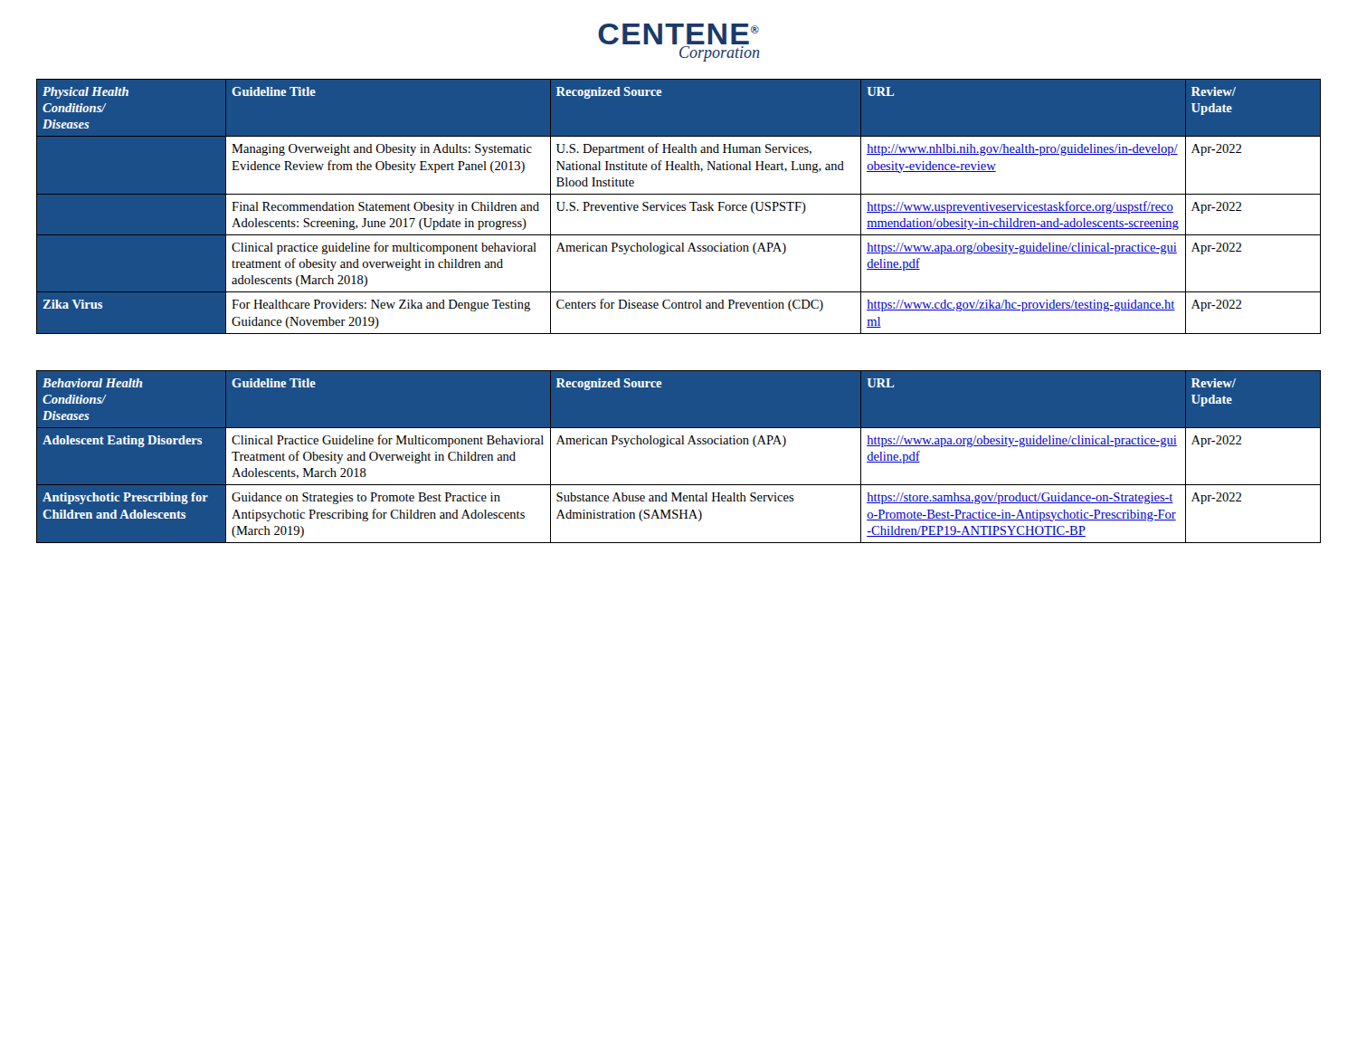CENTENE®
Corporation
| Physical Health Conditions/ Diseases | Guideline Title | Recognized Source | URL | Review/ Update |
| --- | --- | --- | --- | --- |
| | Managing Overweight and Obesity in Adults: Systematic Evidence Review from the Obesity Expert Panel (2013) | U.S. Department of Health and Human Services, National Institute of Health, National Heart, Lung, and Blood Institute | http://www.nhlbi.nih.gov/health-pro/guidelines/in-develop/obesity-evidence-review | Apr-2022 |
| | Final Recommendation Statement Obesity in Children and Adolescents: Screening, June 2017 (Update in progress) | U.S. Preventive Services Task Force (USPSTF) | https://www.uspreventiveservicestaskforce.org/uspstf/recommendation/obesity-in-children-and-adolescents-screening | Apr-2022 |
| | Clinical practice guideline for multicomponent behavioral treatment of obesity and overweight in children and adolescents (March 2018) | American Psychological Association (APA) | https://www.apa.org/obesity-guideline/clinical-practice-guideline.pdf | Apr-2022 |
| Zika Virus | For Healthcare Providers: New Zika and Dengue Testing Guidance (November 2019) | Centers for Disease Control and Prevention (CDC) | https://www.cdc.gov/zika/hc-providers/testing-guidance.html | Apr-2022 |
| Behavioral Health Conditions/ Diseases | Guideline Title | Recognized Source | URL | Review/ Update |
| --- | --- | --- | --- | --- |
| Adolescent Eating Disorders | Clinical Practice Guideline for Multicomponent Behavioral Treatment of Obesity and Overweight in Children and Adolescents, March 2018 | American Psychological Association (APA) | https://www.apa.org/obesity-guideline/clinical-practice-guideline.pdf | Apr-2022 |
| Antipsychotic Prescribing for Children and Adolescents | Guidance on Strategies to Promote Best Practice in Antipsychotic Prescribing for Children and Adolescents (March 2019) | Substance Abuse and Mental Health Services Administration (SAMSHA) | https://store.samhsa.gov/product/Guidance-on-Strategies-to-Promote-Best-Practice-in-Antipsychotic-Prescribing-For-Children/PEP19-ANTIPSYCHOTIC-BP | Apr-2022 |